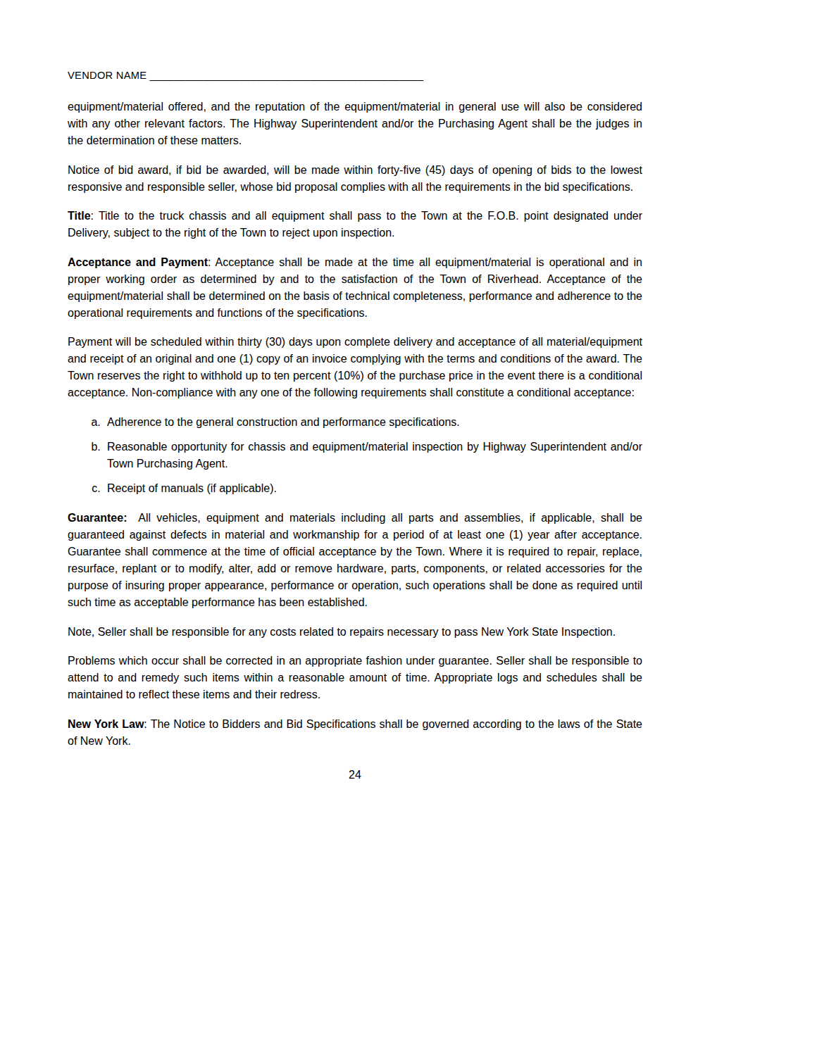VENDOR NAME ______________________________________________
equipment/material offered, and the reputation of the equipment/material in general use will also be considered with any other relevant factors. The Highway Superintendent and/or the Purchasing Agent shall be the judges in the determination of these matters.
Notice of bid award, if bid be awarded, will be made within forty-five (45) days of opening of bids to the lowest responsive and responsible seller, whose bid proposal complies with all the requirements in the bid specifications.
Title: Title to the truck chassis and all equipment shall pass to the Town at the F.O.B. point designated under Delivery, subject to the right of the Town to reject upon inspection.
Acceptance and Payment: Acceptance shall be made at the time all equipment/material is operational and in proper working order as determined by and to the satisfaction of the Town of Riverhead. Acceptance of the equipment/material shall be determined on the basis of technical completeness, performance and adherence to the operational requirements and functions of the specifications.
Payment will be scheduled within thirty (30) days upon complete delivery and acceptance of all material/equipment and receipt of an original and one (1) copy of an invoice complying with the terms and conditions of the award. The Town reserves the right to withhold up to ten percent (10%) of the purchase price in the event there is a conditional acceptance. Non-compliance with any one of the following requirements shall constitute a conditional acceptance:
Adherence to the general construction and performance specifications.
Reasonable opportunity for chassis and equipment/material inspection by Highway Superintendent and/or Town Purchasing Agent.
Receipt of manuals (if applicable).
Guarantee: All vehicles, equipment and materials including all parts and assemblies, if applicable, shall be guaranteed against defects in material and workmanship for a period of at least one (1) year after acceptance. Guarantee shall commence at the time of official acceptance by the Town. Where it is required to repair, replace, resurface, replant or to modify, alter, add or remove hardware, parts, components, or related accessories for the purpose of insuring proper appearance, performance or operation, such operations shall be done as required until such time as acceptable performance has been established.
Note, Seller shall be responsible for any costs related to repairs necessary to pass New York State Inspection.
Problems which occur shall be corrected in an appropriate fashion under guarantee. Seller shall be responsible to attend to and remedy such items within a reasonable amount of time. Appropriate logs and schedules shall be maintained to reflect these items and their redress.
New York Law: The Notice to Bidders and Bid Specifications shall be governed according to the laws of the State of New York.
24